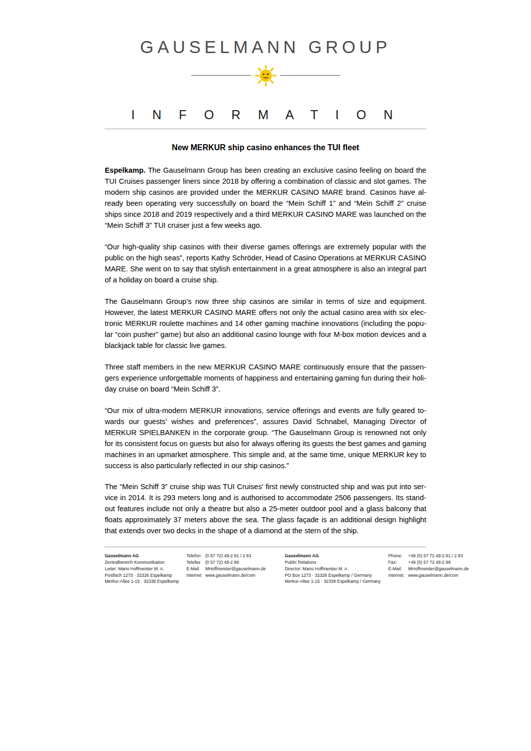GAUSELMANN GROUP
I N F O R M A T I O N
New MERKUR ship casino enhances the TUI fleet
Espelkamp. The Gauselmann Group has been creating an exclusive casino feeling on board the TUI Cruises passenger liners since 2018 by offering a combination of classic and slot games. The modern ship casinos are provided under the MERKUR CASINO MARE brand. Casinos have already been operating very successfully on board the “Mein Schiff 1” and “Mein Schiff 2” cruise ships since 2018 and 2019 respectively and a third MERKUR CASINO MARE was launched on the “Mein Schiff 3” TUI cruiser just a few weeks ago.
“Our high-quality ship casinos with their diverse games offerings are extremely popular with the public on the high seas”, reports Kathy Schröder, Head of Casino Operations at MERKUR CASINO MARE. She went on to say that stylish entertainment in a great atmosphere is also an integral part of a holiday on board a cruise ship.
The Gauselmann Group’s now three ship casinos are similar in terms of size and equipment. However, the latest MERKUR CASINO MARE offers not only the actual casino area with six electronic MERKUR roulette machines and 14 other gaming machine innovations (including the popular “coin pusher” game) but also an additional casino lounge with four M-box motion devices and a blackjack table for classic live games.
Three staff members in the new MERKUR CASINO MARE continuously ensure that the passengers experience unforgettable moments of happiness and entertaining gaming fun during their holiday cruise on board “Mein Schiff 3”.
“Our mix of ultra-modern MERKUR innovations, service offerings and events are fully geared towards our guests’ wishes and preferences”, assures David Schnabel, Managing Director of MERKUR SPIELBANKEN in the corporate group. “The Gauselmann Group is renowned not only for its consistent focus on guests but also for always offering its guests the best games and gaming machines in an upmarket atmosphere. This simple and, at the same time, unique MERKUR key to success is also particularly reflected in our ship casinos.”
The “Mein Schiff 3” cruise ship was TUI Cruises’ first newly constructed ship and was put into service in 2014. It is 293 meters long and is authorised to accommodate 2506 passengers. Its stand-out features include not only a theatre but also a 25-meter outdoor pool and a glass balcony that floats approximately 37 meters above the sea. The glass façade is an additional design highlight that extends over two decks in the shape of a diamond at the stern of the ship.
Gauselmann AG
Zentralbereich Kommunikation
Leiter: Mario Hoffmeister M. A.
Postfach 1273 · 32326 Espelkamp
Merkur-Allee 1-15 · 32339 Espelkamp
| Telefon | (0 57 72) 49-2 81 / 2 83 |
| Telefax | (0 57 72) 49-2 89 |
| E-Mail | MHoffmeister@gauselmann.de |
| Internet | www.gauselmann.de/com |
Gauselmann AG
Public Relations
Director: Mario Hoffmeister M. A.
PO Box 1273 · 32326 Espelkamp / Germany
Merkur-Allee 1-15 · 32339 Espelkamp / Germany
| Phone: | +49 (0) 57 72 49-2 81 / 2 83 |
| Fax: | +49 (0) 57 72 49-2 89 |
| E-Mail: | MHoffmeister@gauselmann.de |
| Internet: | www.gauselmann.de/com |